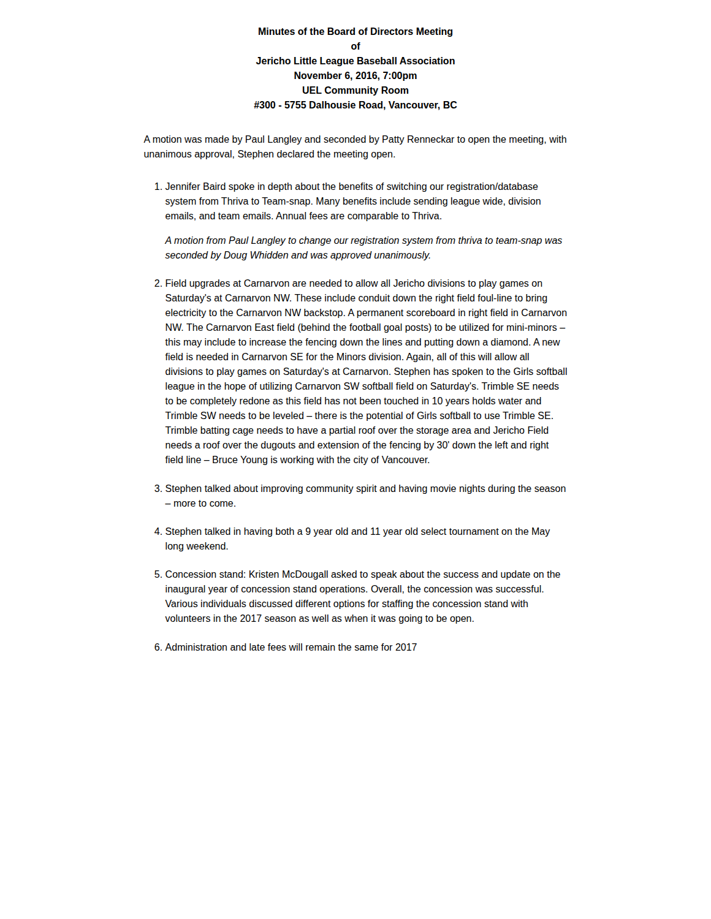Minutes of the Board of Directors Meeting
of
Jericho Little League Baseball Association
November 6, 2016, 7:00pm
UEL Community Room
#300 - 5755 Dalhousie Road, Vancouver, BC
A motion was made by Paul Langley and seconded by Patty Renneckar to open the meeting, with unanimous approval, Stephen declared the meeting open.
Jennifer Baird spoke in depth about the benefits of switching our registration/database system from Thriva to Team-snap. Many benefits include sending league wide, division emails, and team emails. Annual fees are comparable to Thriva.
A motion from Paul Langley to change our registration system from thriva to team-snap was seconded by Doug Whidden and was approved unanimously.
Field upgrades at Carnarvon are needed to allow all Jericho divisions to play games on Saturday's at Carnarvon NW. These include conduit down the right field foul-line to bring electricity to the Carnarvon NW backstop. A permanent scoreboard in right field in Carnarvon NW. The Carnarvon East field (behind the football goal posts) to be utilized for mini-minors – this may include to increase the fencing down the lines and putting down a diamond. A new field is needed in Carnarvon SE for the Minors division. Again, all of this will allow all divisions to play games on Saturday's at Carnarvon. Stephen has spoken to the Girls softball league in the hope of utilizing Carnarvon SW softball field on Saturday's. Trimble SE needs to be completely redone as this field has not been touched in 10 years holds water and Trimble SW needs to be leveled – there is the potential of Girls softball to use Trimble SE. Trimble batting cage needs to have a partial roof over the storage area and Jericho Field needs a roof over the dugouts and extension of the fencing by 30' down the left and right field line – Bruce Young is working with the city of Vancouver.
Stephen talked about improving community spirit and having movie nights during the season – more to come.
Stephen talked in having both a 9 year old and 11 year old select tournament on the May long weekend.
Concession stand: Kristen McDougall asked to speak about the success and update on the inaugural year of concession stand operations. Overall, the concession was successful. Various individuals discussed different options for staffing the concession stand with volunteers in the 2017 season as well as when it was going to be open.
Administration and late fees will remain the same for 2017